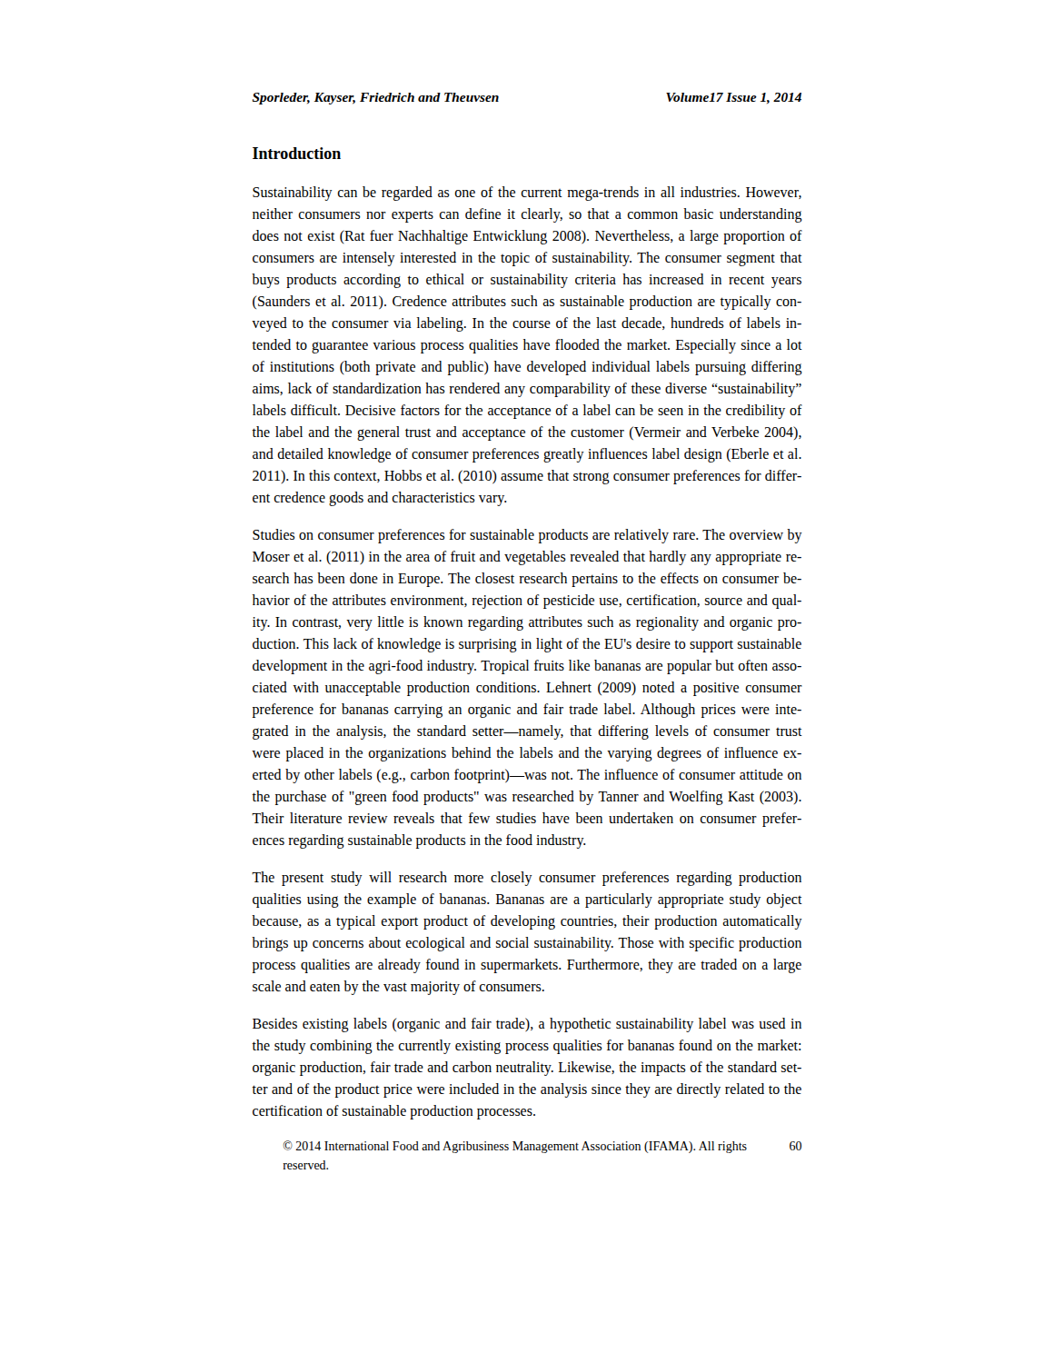Sporleder, Kayser, Friedrich and Theuvsen Volume17 Issue 1, 2014
Introduction
Sustainability can be regarded as one of the current mega-trends in all industries. However, neither consumers nor experts can define it clearly, so that a common basic understanding does not exist (Rat fuer Nachhaltige Entwicklung 2008). Nevertheless, a large proportion of consumers are intensely interested in the topic of sustainability. The consumer segment that buys products according to ethical or sustainability criteria has increased in recent years (Saunders et al. 2011). Credence attributes such as sustainable production are typically conveyed to the consumer via labeling. In the course of the last decade, hundreds of labels intended to guarantee various process qualities have flooded the market. Especially since a lot of institutions (both private and public) have developed individual labels pursuing differing aims, lack of standardization has rendered any comparability of these diverse “sustainability” labels difficult. Decisive factors for the acceptance of a label can be seen in the credibility of the label and the general trust and acceptance of the customer (Vermeir and Verbeke 2004), and detailed knowledge of consumer preferences greatly influences label design (Eberle et al. 2011). In this context, Hobbs et al. (2010) assume that strong consumer preferences for different credence goods and characteristics vary.
Studies on consumer preferences for sustainable products are relatively rare. The overview by Moser et al. (2011) in the area of fruit and vegetables revealed that hardly any appropriate research has been done in Europe. The closest research pertains to the effects on consumer behavior of the attributes environment, rejection of pesticide use, certification, source and quality. In contrast, very little is known regarding attributes such as regionality and organic production. This lack of knowledge is surprising in light of the EU's desire to support sustainable development in the agri-food industry. Tropical fruits like bananas are popular but often associated with unacceptable production conditions. Lehnert (2009) noted a positive consumer preference for bananas carrying an organic and fair trade label. Although prices were integrated in the analysis, the standard setter—namely, that differing levels of consumer trust were placed in the organizations behind the labels and the varying degrees of influence exerted by other labels (e.g., carbon footprint)—was not. The influence of consumer attitude on the purchase of "green food products" was researched by Tanner and Woelfing Kast (2003). Their literature review reveals that few studies have been undertaken on consumer preferences regarding sustainable products in the food industry.
The present study will research more closely consumer preferences regarding production qualities using the example of bananas. Bananas are a particularly appropriate study object because, as a typical export product of developing countries, their production automatically brings up concerns about ecological and social sustainability. Those with specific production process qualities are already found in supermarkets. Furthermore, they are traded on a large scale and eaten by the vast majority of consumers.
Besides existing labels (organic and fair trade), a hypothetic sustainability label was used in the study combining the currently existing process qualities for bananas found on the market: organic production, fair trade and carbon neutrality. Likewise, the impacts of the standard setter and of the product price were included in the analysis since they are directly related to the certification of sustainable production processes.
© 2014 International Food and Agribusiness Management Association (IFAMA). All rights reserved. 60